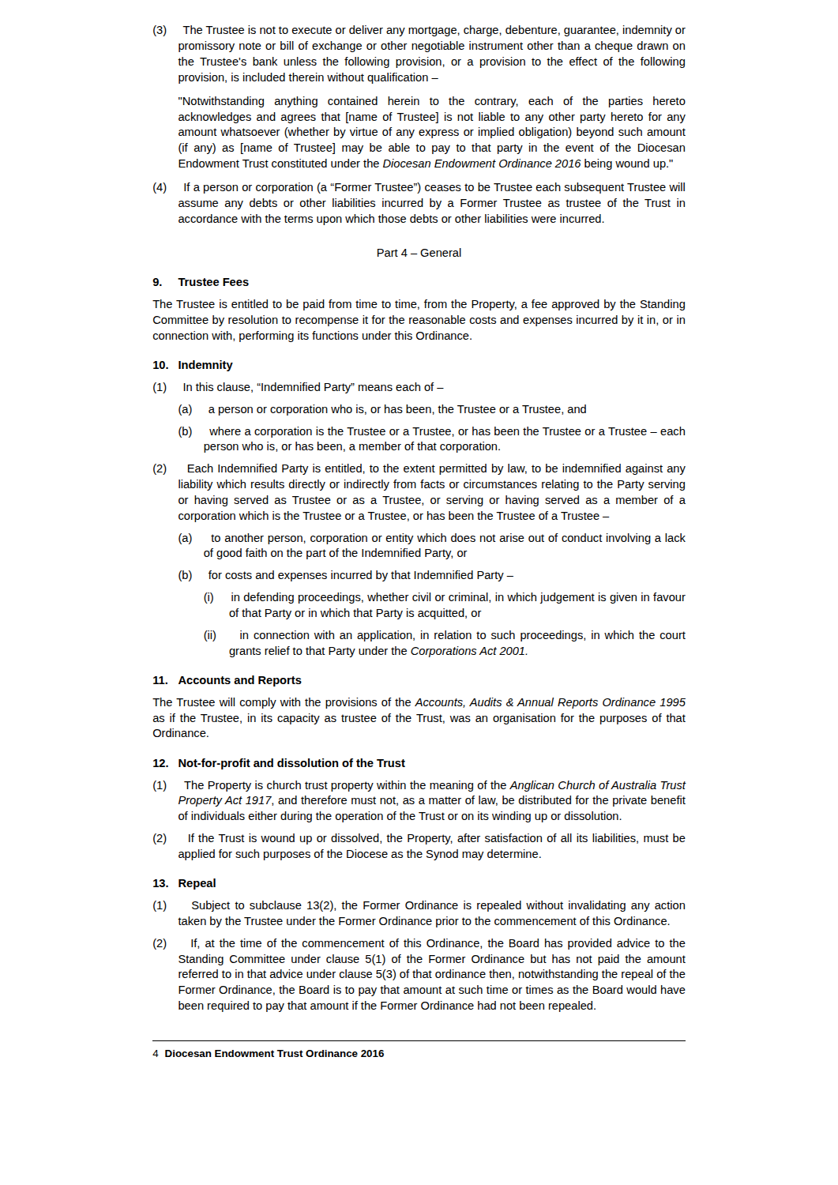(3) The Trustee is not to execute or deliver any mortgage, charge, debenture, guarantee, indemnity or promissory note or bill of exchange or other negotiable instrument other than a cheque drawn on the Trustee's bank unless the following provision, or a provision to the effect of the following provision, is included therein without qualification –
"Notwithstanding anything contained herein to the contrary, each of the parties hereto acknowledges and agrees that [name of Trustee] is not liable to any other party hereto for any amount whatsoever (whether by virtue of any express or implied obligation) beyond such amount (if any) as [name of Trustee] may be able to pay to that party in the event of the Diocesan Endowment Trust constituted under the Diocesan Endowment Ordinance 2016 being wound up."
(4) If a person or corporation (a “Former Trustee”) ceases to be Trustee each subsequent Trustee will assume any debts or other liabilities incurred by a Former Trustee as trustee of the Trust in accordance with the terms upon which those debts or other liabilities were incurred.
Part 4 – General
9. Trustee Fees
The Trustee is entitled to be paid from time to time, from the Property, a fee approved by the Standing Committee by resolution to recompense it for the reasonable costs and expenses incurred by it in, or in connection with, performing its functions under this Ordinance.
10. Indemnity
(1) In this clause, “Indemnified Party” means each of –
(a) a person or corporation who is, or has been, the Trustee or a Trustee, and
(b) where a corporation is the Trustee or a Trustee, or has been the Trustee or a Trustee – each person who is, or has been, a member of that corporation.
(2) Each Indemnified Party is entitled, to the extent permitted by law, to be indemnified against any liability which results directly or indirectly from facts or circumstances relating to the Party serving or having served as Trustee or as a Trustee, or serving or having served as a member of a corporation which is the Trustee or a Trustee, or has been the Trustee of a Trustee –
(a) to another person, corporation or entity which does not arise out of conduct involving a lack of good faith on the part of the Indemnified Party, or
(b) for costs and expenses incurred by that Indemnified Party –
(i) in defending proceedings, whether civil or criminal, in which judgement is given in favour of that Party or in which that Party is acquitted, or
(ii) in connection with an application, in relation to such proceedings, in which the court grants relief to that Party under the Corporations Act 2001.
11. Accounts and Reports
The Trustee will comply with the provisions of the Accounts, Audits & Annual Reports Ordinance 1995 as if the Trustee, in its capacity as trustee of the Trust, was an organisation for the purposes of that Ordinance.
12. Not-for-profit and dissolution of the Trust
(1) The Property is church trust property within the meaning of the Anglican Church of Australia Trust Property Act 1917, and therefore must not, as a matter of law, be distributed for the private benefit of individuals either during the operation of the Trust or on its winding up or dissolution.
(2) If the Trust is wound up or dissolved, the Property, after satisfaction of all its liabilities, must be applied for such purposes of the Diocese as the Synod may determine.
13. Repeal
(1) Subject to subclause 13(2), the Former Ordinance is repealed without invalidating any action taken by the Trustee under the Former Ordinance prior to the commencement of this Ordinance.
(2) If, at the time of the commencement of this Ordinance, the Board has provided advice to the Standing Committee under clause 5(1) of the Former Ordinance but has not paid the amount referred to in that advice under clause 5(3) of that ordinance then, notwithstanding the repeal of the Former Ordinance, the Board is to pay that amount at such time or times as the Board would have been required to pay that amount if the Former Ordinance had not been repealed.
4 Diocesan Endowment Trust Ordinance 2016